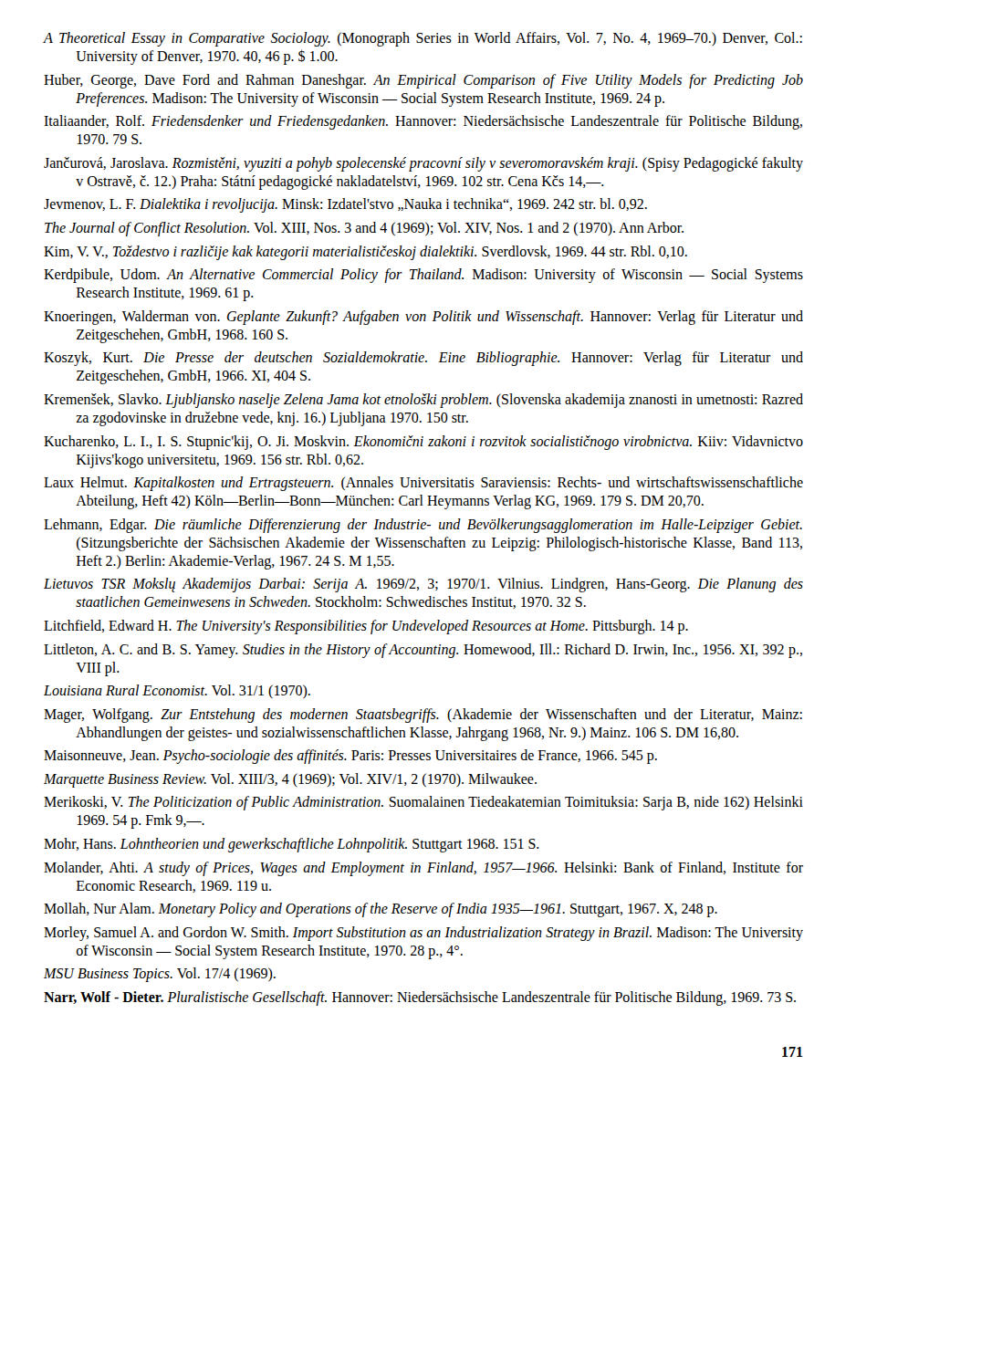A Theoretical Essay in Comparative Sociology. (Monograph Series in World Affairs, Vol. 7, No. 4, 1969–70.) Denver, Col.: University of Denver, 1970. 40, 46 p. $ 1.00.
Huber, George, Dave Ford and Rahman Daneshgar. An Empirical Comparison of Five Utility Models for Predicting Job Preferences. Madison: The University of Wisconsin — Social System Research Institute, 1969. 24 p.
Italiaander, Rolf. Friedensdenker und Friedensgedanken. Hannover: Niedersächsische Landeszentrale für Politische Bildung, 1970. 79 S.
Jančurová, Jaroslava. Rozmistěni, vyuziti a pohyb spolecenské pracovní sily v severomoravském kraji. (Spisy Pedagogické fakulty v Ostravě, č. 12.) Praha: Státní pedagogické nakladatelství, 1969. 102 str. Cena Kčs 14,—.
Jevmenov, L. F. Dialektika i revoljucija. Minsk: Izdatel'stvo „Nauka i technika“, 1969. 242 str. bl. 0,92.
The Journal of Conflict Resolution. Vol. XIII, Nos. 3 and 4 (1969); Vol. XIV, Nos. 1 and 2 (1970). Ann Arbor.
Kim, V. V., Toždestvo i različije kak kategorii materialističeskoj dialektiki. Sverdlovsk, 1969. 44 str. Rbl. 0,10.
Kerdpibule, Udom. An Alternative Commercial Policy for Thailand. Madison: University of Wisconsin — Social Systems Research Institute, 1969. 61 p.
Knoeringen, Walderman von. Geplante Zukunft? Aufgaben von Politik und Wissenschaft. Hannover: Verlag für Literatur und Zeitgeschehen, GmbH, 1968. 160 S.
Koszyk, Kurt. Die Presse der deutschen Sozialdemokratie. Eine Bibliographie. Hannover: Verlag für Literatur und Zeitgeschehen, GmbH, 1966. XI, 404 S.
Kremenšek, Slavko. Ljubljansko naselje Zelena Jama kot etnološki problem. (Slovenska akademija znanosti in umetnosti: Razred za zgodovinske in družebne vede, knj. 16.) Ljubljana 1970. 150 str.
Kucharenko, L. I., I. S. Stupnic'kij, O. Ji. Moskvin. Ekonomični zakoni i rozvitok socialističnogo virobnictva. Kiiv: Vidavnictvo Kijivs'kogo universitetu, 1969. 156 str. Rbl. 0,62.
Laux Helmut. Kapitalkosten und Ertragsteuern. (Annales Universitatis Saraviensis: Rechts- und wirtschaftswissenschaftliche Abteilung, Heft 42) Köln—Berlin—Bonn—München: Carl Heymanns Verlag KG, 1969. 179 S. DM 20,70.
Lehmann, Edgar. Die räumliche Differenzierung der Industrie- und Bevölkerungsagglomeration im Halle-Leipziger Gebiet. (Sitzungsberichte der Sächsischen Akademie der Wissenschaften zu Leipzig: Philologisch-historische Klasse, Band 113, Heft 2.) Berlin: Akademie-Verlag, 1967. 24 S. M 1,55.
Lietuvos TSR Mokslų Akademijos Darbai: Serija A. 1969/2, 3; 1970/1. Vilnius. Lindgren, Hans-Georg. Die Planung des staatlichen Gemeinwesens in Schweden. Stockholm: Schwedisches Institut, 1970. 32 S.
Litchfield, Edward H. The University's Responsibilities for Undeveloped Resources at Home. Pittsburgh. 14 p.
Littleton, A. C. and B. S. Yamey. Studies in the History of Accounting. Homewood, Ill.: Richard D. Irwin, Inc., 1956. XI, 392 p., VIII pl.
Louisiana Rural Economist. Vol. 31/1 (1970).
Mager, Wolfgang. Zur Entstehung des modernen Staatsbegriffs. (Akademie der Wissenschaften und der Literatur, Mainz: Abhandlungen der geistes- und sozialwissenschaftlichen Klasse, Jahrgang 1968, Nr. 9.) Mainz. 106 S. DM 16,80.
Maisonneuve, Jean. Psycho-sociologie des affinités. Paris: Presses Universitaires de France, 1966. 545 p.
Marquette Business Review. Vol. XIII/3, 4 (1969); Vol. XIV/1, 2 (1970). Milwaukee.
Merikoski, V. The Politicization of Public Administration. Suomalainen Tiedeakatemian Toimituksia: Sarja B, nide 162) Helsinki 1969. 54 p. Fmk 9,—.
Mohr, Hans. Lohntheorien und gewerkschaftliche Lohnpolitik. Stuttgart 1968. 151 S.
Molander, Ahti. A study of Prices, Wages and Employment in Finland, 1957—1966. Helsinki: Bank of Finland, Institute for Economic Research, 1969. 119 u.
Mollah, Nur Alam. Monetary Policy and Operations of the Reserve of India 1935—1961. Stuttgart, 1967. X, 248 p.
Morley, Samuel A. and Gordon W. Smith. Import Substitution as an Industrialization Strategy in Brazil. Madison: The University of Wisconsin — Social System Research Institute, 1970. 28 p., 4°.
MSU Business Topics. Vol. 17/4 (1969).
Narr, Wolf - Dieter. Pluralistische Gesellschaft. Hannover: Niedersächsische Landeszentrale für Politische Bildung, 1969. 73 S.
171